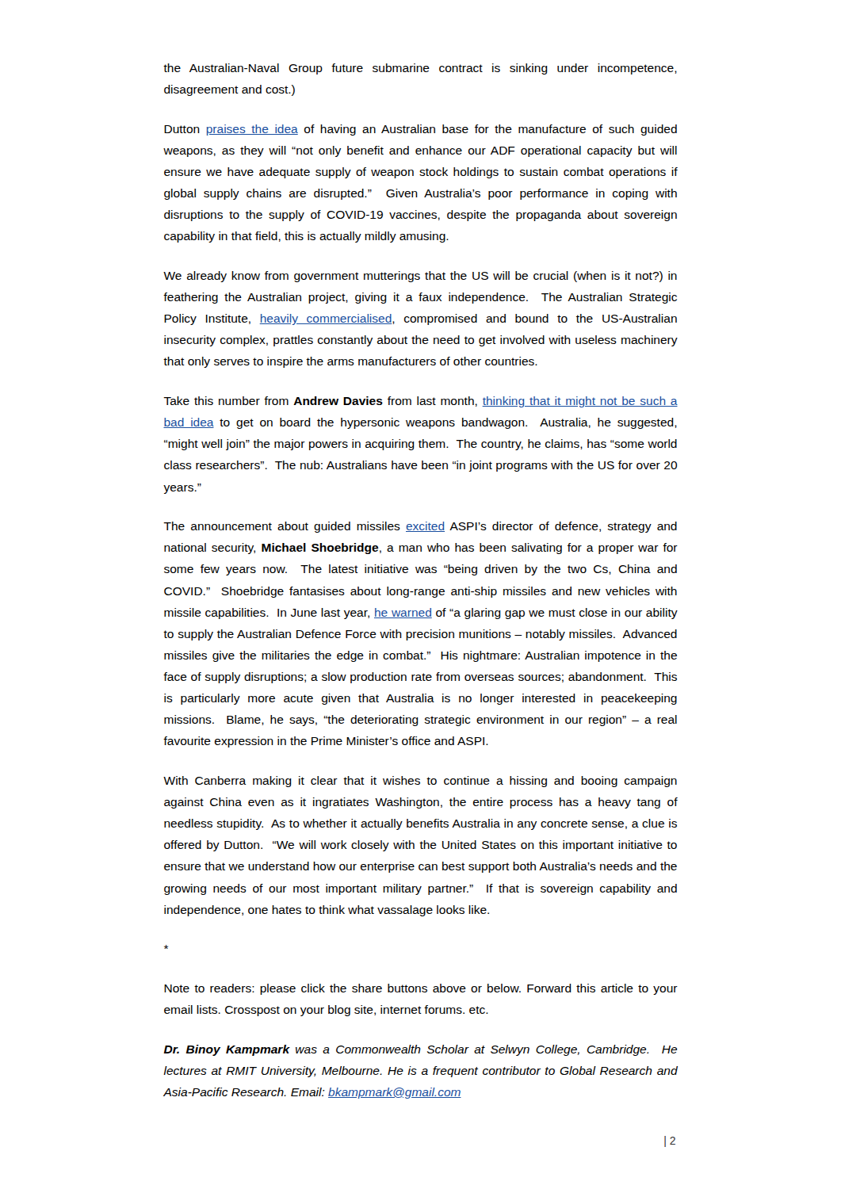the Australian-Naval Group future submarine contract is sinking under incompetence, disagreement and cost.)
Dutton praises the idea of having an Australian base for the manufacture of such guided weapons, as they will “not only benefit and enhance our ADF operational capacity but will ensure we have adequate supply of weapon stock holdings to sustain combat operations if global supply chains are disrupted.” Given Australia’s poor performance in coping with disruptions to the supply of COVID-19 vaccines, despite the propaganda about sovereign capability in that field, this is actually mildly amusing.
We already know from government mutterings that the US will be crucial (when is it not?) in feathering the Australian project, giving it a faux independence. The Australian Strategic Policy Institute, heavily commercialised, compromised and bound to the US-Australian insecurity complex, prattles constantly about the need to get involved with useless machinery that only serves to inspire the arms manufacturers of other countries.
Take this number from Andrew Davies from last month, thinking that it might not be such a bad idea to get on board the hypersonic weapons bandwagon. Australia, he suggested, “might well join” the major powers in acquiring them. The country, he claims, has “some world class researchers”. The nub: Australians have been “in joint programs with the US for over 20 years.”
The announcement about guided missiles excited ASPI’s director of defence, strategy and national security, Michael Shoebridge, a man who has been salivating for a proper war for some few years now. The latest initiative was “being driven by the two Cs, China and COVID.” Shoebridge fantasises about long-range anti-ship missiles and new vehicles with missile capabilities. In June last year, he warned of “a glaring gap we must close in our ability to supply the Australian Defence Force with precision munitions – notably missiles. Advanced missiles give the militaries the edge in combat.” His nightmare: Australian impotence in the face of supply disruptions; a slow production rate from overseas sources; abandonment. This is particularly more acute given that Australia is no longer interested in peacekeeping missions. Blame, he says, “the deteriorating strategic environment in our region” – a real favourite expression in the Prime Minister’s office and ASPI.
With Canberra making it clear that it wishes to continue a hissing and booing campaign against China even as it ingratiates Washington, the entire process has a heavy tang of needless stupidity. As to whether it actually benefits Australia in any concrete sense, a clue is offered by Dutton. “We will work closely with the United States on this important initiative to ensure that we understand how our enterprise can best support both Australia’s needs and the growing needs of our most important military partner.” If that is sovereign capability and independence, one hates to think what vassalage looks like.
*
Note to readers: please click the share buttons above or below. Forward this article to your email lists. Crosspost on your blog site, internet forums. etc.
Dr. Binoy Kampmark was a Commonwealth Scholar at Selwyn College, Cambridge. He lectures at RMIT University, Melbourne. He is a frequent contributor to Global Research and Asia-Pacific Research. Email: bkampmark@gmail.com
| 2